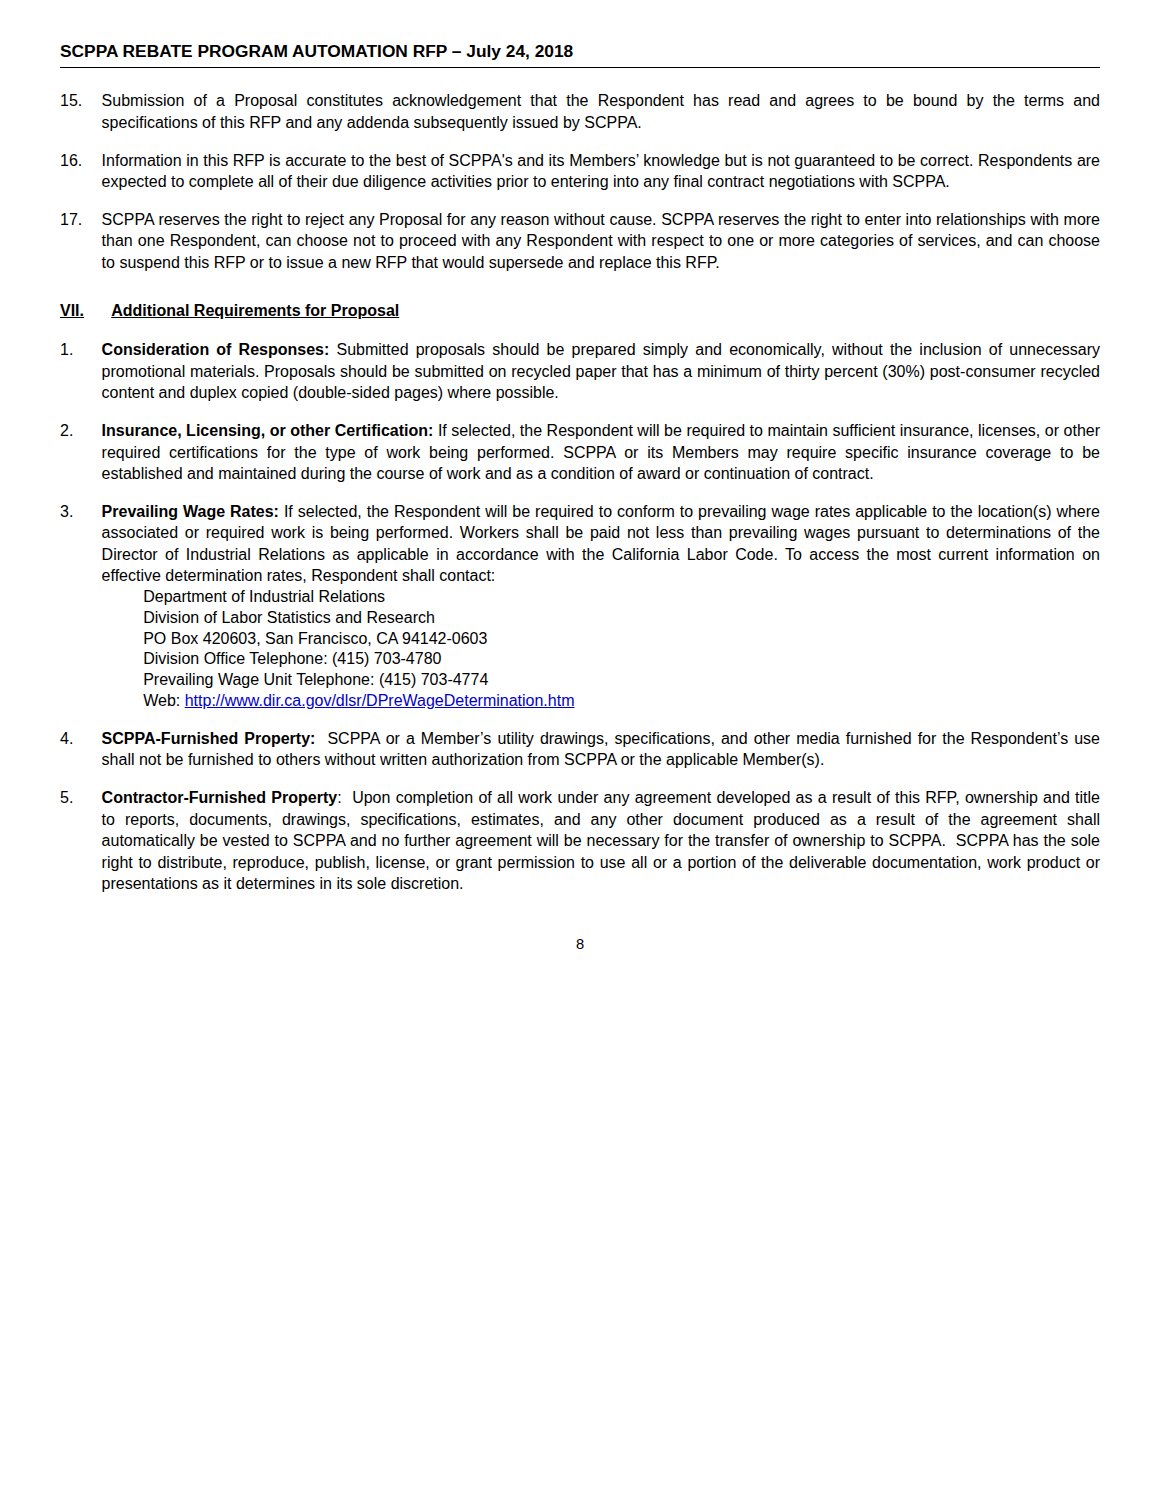SCPPA REBATE PROGRAM AUTOMATION RFP – July 24, 2018
15. Submission of a Proposal constitutes acknowledgement that the Respondent has read and agrees to be bound by the terms and specifications of this RFP and any addenda subsequently issued by SCPPA.
16. Information in this RFP is accurate to the best of SCPPA's and its Members’ knowledge but is not guaranteed to be correct. Respondents are expected to complete all of their due diligence activities prior to entering into any final contract negotiations with SCPPA.
17. SCPPA reserves the right to reject any Proposal for any reason without cause. SCPPA reserves the right to enter into relationships with more than one Respondent, can choose not to proceed with any Respondent with respect to one or more categories of services, and can choose to suspend this RFP or to issue a new RFP that would supersede and replace this RFP.
VII. Additional Requirements for Proposal
1. Consideration of Responses: Submitted proposals should be prepared simply and economically, without the inclusion of unnecessary promotional materials. Proposals should be submitted on recycled paper that has a minimum of thirty percent (30%) post-consumer recycled content and duplex copied (double-sided pages) where possible.
2. Insurance, Licensing, or other Certification: If selected, the Respondent will be required to maintain sufficient insurance, licenses, or other required certifications for the type of work being performed. SCPPA or its Members may require specific insurance coverage to be established and maintained during the course of work and as a condition of award or continuation of contract.
3. Prevailing Wage Rates: If selected, the Respondent will be required to conform to prevailing wage rates applicable to the location(s) where associated or required work is being performed. Workers shall be paid not less than prevailing wages pursuant to determinations of the Director of Industrial Relations as applicable in accordance with the California Labor Code. To access the most current information on effective determination rates, Respondent shall contact:
Department of Industrial Relations
Division of Labor Statistics and Research
PO Box 420603, San Francisco, CA 94142-0603
Division Office Telephone: (415) 703-4780
Prevailing Wage Unit Telephone: (415) 703-4774
Web: http://www.dir.ca.gov/dlsr/DPreWageDetermination.htm
4. SCPPA-Furnished Property: SCPPA or a Member’s utility drawings, specifications, and other media furnished for the Respondent’s use shall not be furnished to others without written authorization from SCPPA or the applicable Member(s).
5. Contractor-Furnished Property: Upon completion of all work under any agreement developed as a result of this RFP, ownership and title to reports, documents, drawings, specifications, estimates, and any other document produced as a result of the agreement shall automatically be vested to SCPPA and no further agreement will be necessary for the transfer of ownership to SCPPA. SCPPA has the sole right to distribute, reproduce, publish, license, or grant permission to use all or a portion of the deliverable documentation, work product or presentations as it determines in its sole discretion.
8